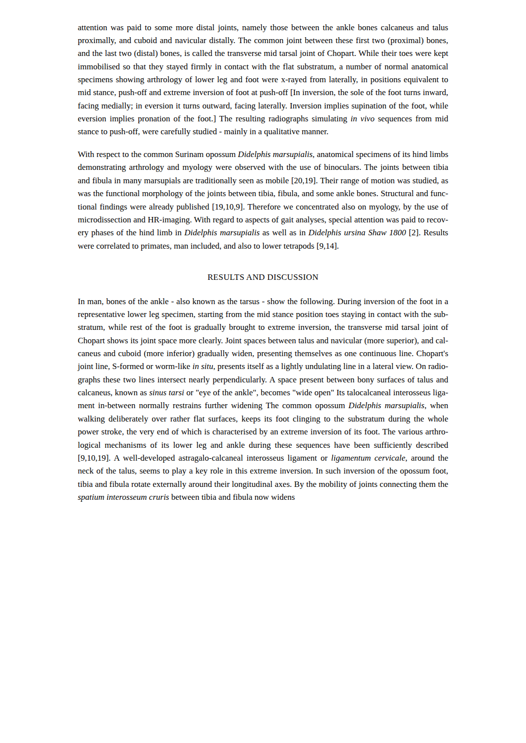attention was paid to some more distal joints, namely those between the ankle bones calcaneus and talus proximally, and cuboid and navicular distally. The common joint between these first two (proximal) bones, and the last two (distal) bones, is called the transverse mid tarsal joint of Chopart. While their toes were kept immobilised so that they stayed firmly in contact with the flat substratum, a number of normal anatomical specimens showing arthrology of lower leg and foot were x-rayed from laterally, in positions equivalent to mid stance, push-off and extreme inversion of foot at push-off [In inversion, the sole of the foot turns inward, facing medially; in eversion it turns outward, facing laterally. Inversion implies supination of the foot, while eversion implies pronation of the foot.] The resulting radiographs simulating in vivo sequences from mid stance to push-off, were carefully studied - mainly in a qualitative manner.
With respect to the common Surinam opossum Didelphis marsupialis, anatomical specimens of its hind limbs demonstrating arthrology and myology were observed with the use of binoculars. The joints between tibia and fibula in many marsupials are traditionally seen as mobile [20,19]. Their range of motion was studied, as was the functional morphology of the joints between tibia, fibula, and some ankle bones. Structural and functional findings were already published [19,10,9]. Therefore we concentrated also on myology, by the use of microdissection and HR-imaging. With regard to aspects of gait analyses, special attention was paid to recovery phases of the hind limb in Didelphis marsupialis as well as in Didelphis ursina Shaw 1800 [2]. Results were correlated to primates, man included, and also to lower tetrapods [9,14].
Results and Discussion
In man, bones of the ankle - also known as the tarsus - show the following. During inversion of the foot in a representative lower leg specimen, starting from the mid stance position toes staying in contact with the substratum, while rest of the foot is gradually brought to extreme inversion, the transverse mid tarsal joint of Chopart shows its joint space more clearly. Joint spaces between talus and navicular (more superior), and calcaneus and cuboid (more inferior) gradually widen, presenting themselves as one continuous line. Chopart's joint line, S-formed or worm-like in situ, presents itself as a lightly undulating line in a lateral view. On radiographs these two lines intersect nearly perpendicularly. A space present between bony surfaces of talus and calcaneus, known as sinus tarsi or "eye of the ankle", becomes "wide open" Its talocalcaneal interosseus ligament in-between normally restrains further widening The common opossum Didelphis marsupialis, when walking deliberately over rather flat surfaces, keeps its foot clinging to the substratum during the whole power stroke, the very end of which is characterised by an extreme inversion of its foot. The various arthrological mechanisms of its lower leg and ankle during these sequences have been sufficiently described [9,10,19]. A well-developed astragalo-calcaneal interosseus ligament or ligamentum cervicale, around the neck of the talus, seems to play a key role in this extreme inversion. In such inversion of the opossum foot, tibia and fibula rotate externally around their longitudinal axes. By the mobility of joints connecting them the spatium interosseum cruris between tibia and fibula now widens